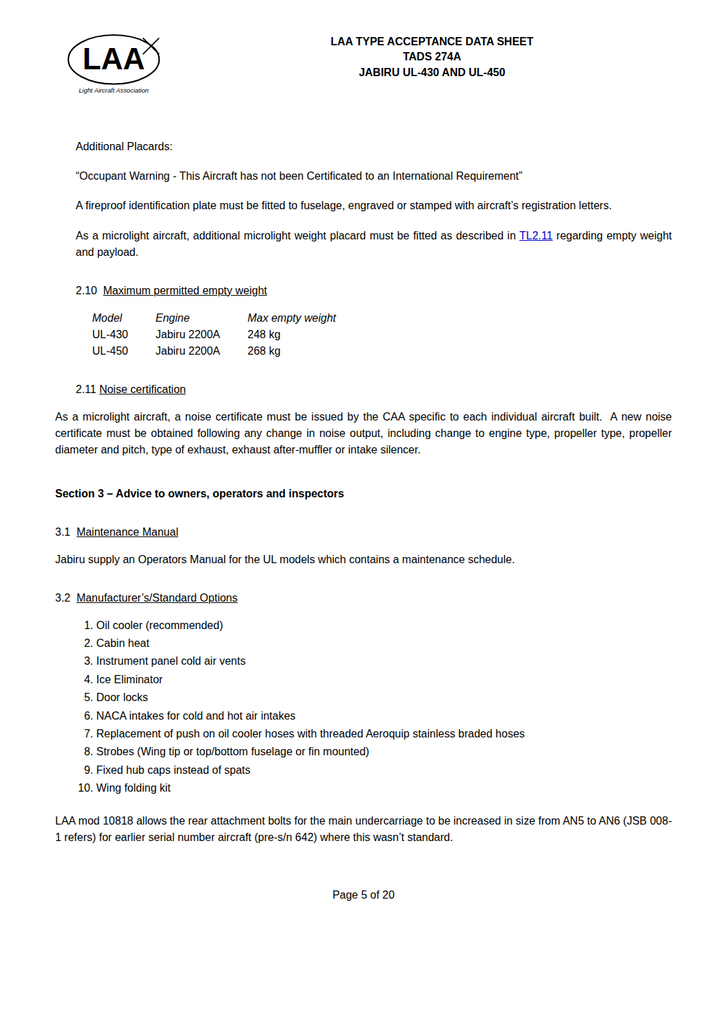LAA Light Aircraft Association
LAA TYPE ACCEPTANCE DATA SHEET
TADS 274A
JABIRU UL-430 AND UL-450
Additional Placards:
“Occupant Warning - This Aircraft has not been Certificated to an International Requirement”
A fireproof identification plate must be fitted to fuselage, engraved or stamped with aircraft’s registration letters.
As a microlight aircraft, additional microlight weight placard must be fitted as described in TL2.11 regarding empty weight and payload.
2.10 Maximum permitted empty weight
| Model | Engine | Max empty weight |
| UL-430 | Jabiru 2200A | 248 kg |
| UL-450 | Jabiru 2200A | 268 kg |
2.11 Noise certification
As a microlight aircraft, a noise certificate must be issued by the CAA specific to each individual aircraft built. A new noise certificate must be obtained following any change in noise output, including change to engine type, propeller type, propeller diameter and pitch, type of exhaust, exhaust after-muffler or intake silencer.
Section 3 – Advice to owners, operators and inspectors
3.1 Maintenance Manual
Jabiru supply an Operators Manual for the UL models which contains a maintenance schedule.
3.2 Manufacturer’s/Standard Options
Oil cooler (recommended)
Cabin heat
Instrument panel cold air vents
Ice Eliminator
Door locks
NACA intakes for cold and hot air intakes
Replacement of push on oil cooler hoses with threaded Aeroquip stainless braded hoses
Strobes (Wing tip or top/bottom fuselage or fin mounted)
Fixed hub caps instead of spats
Wing folding kit
LAA mod 10818 allows the rear attachment bolts for the main undercarriage to be increased in size from AN5 to AN6 (JSB 008-1 refers) for earlier serial number aircraft (pre-s/n 642) where this wasn’t standard.
Page 5 of 20